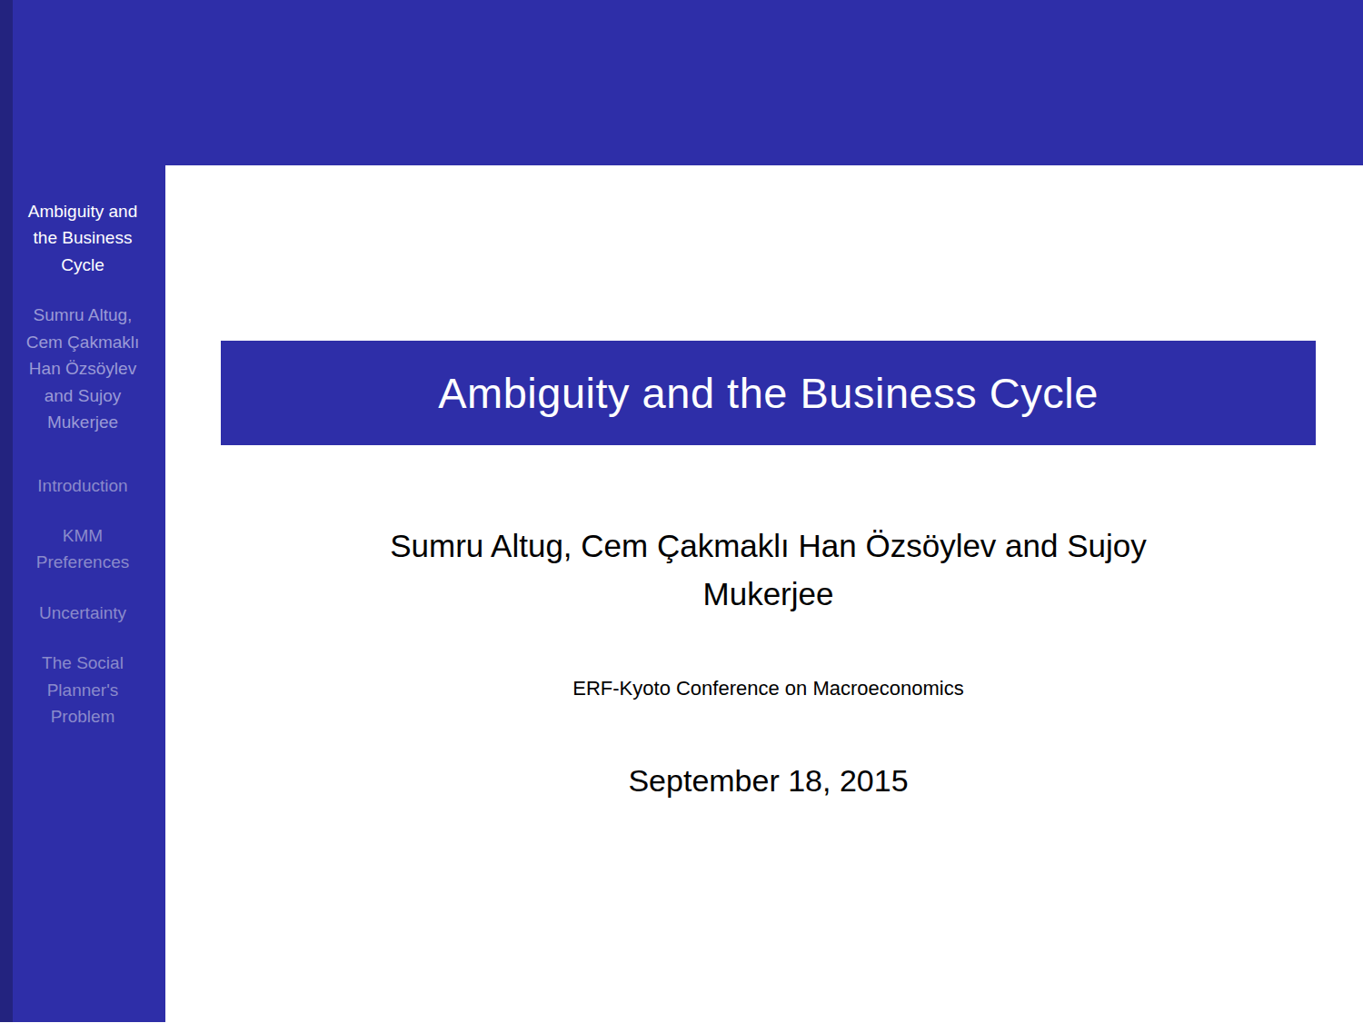Ambiguity and
the Business
Cycle
Sumru Altug,
Cem Çakmaklı
Han Özsöylev
and Sujoy
Mukerjee
Introduction
KMM
Preferences
Uncertainty
The Social
Planner's
Problem
Ambiguity and the Business Cycle
Sumru Altug, Cem Çakmaklı Han Özsöylev and Sujoy
Mukerjee
ERF-Kyoto Conference on Macroeconomics
September 18, 2015